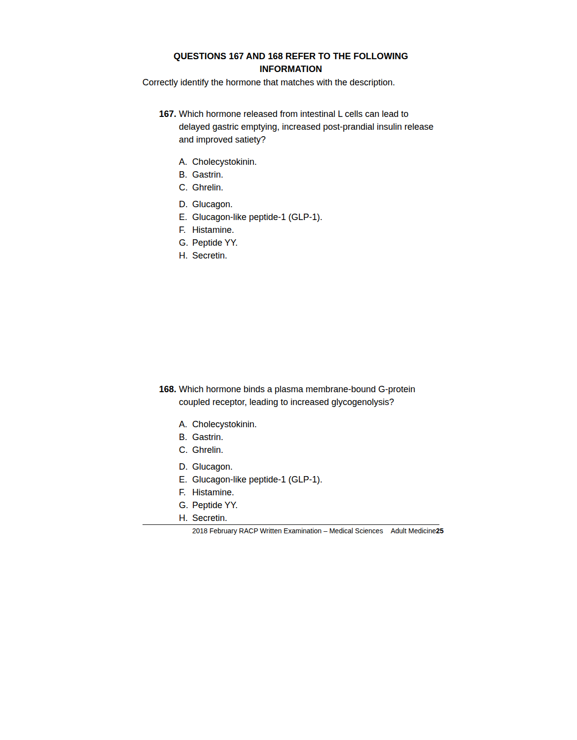QUESTIONS 167 AND 168 REFER TO THE FOLLOWING INFORMATION
Correctly identify the hormone that matches with the description.
167.
Which hormone released from intestinal L cells can lead to delayed gastric emptying, increased post-prandial insulin release and improved satiety?
A. Cholecystokinin.
B. Gastrin.
C. Ghrelin.
D. Glucagon.
E. Glucagon-like peptide-1 (GLP-1).
F. Histamine.
G. Peptide YY.
H. Secretin.
168.
Which hormone binds a plasma membrane-bound G-protein coupled receptor, leading to increased glycogenolysis?
A. Cholecystokinin.
B. Gastrin.
C. Ghrelin.
D. Glucagon.
E. Glucagon-like peptide-1 (GLP-1).
F. Histamine.
G. Peptide YY.
H. Secretin.
2018 February RACP Written Examination – Medical Sciences Adult Medicine 25